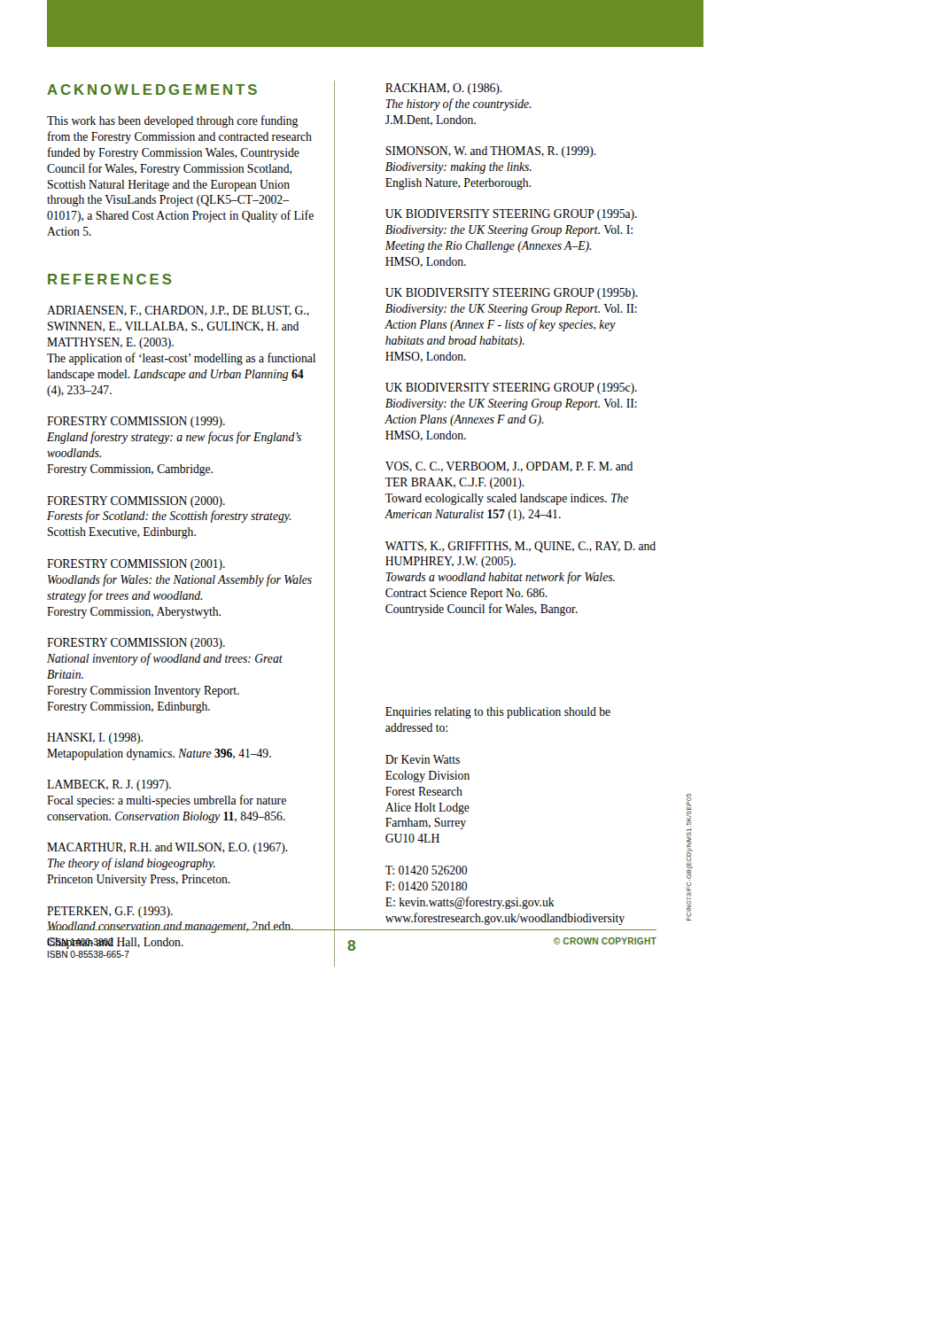ACKNOWLEDGEMENTS
This work has been developed through core funding from the Forestry Commission and contracted research funded by Forestry Commission Wales, Countryside Council for Wales, Forestry Commission Scotland, Scottish Natural Heritage and the European Union through the VisuLands Project (QLK5–CT–2002–01017), a Shared Cost Action Project in Quality of Life Action 5.
REFERENCES
ADRIAENSEN, F., CHARDON, J.P., DE BLUST, G., SWINNEN, E., VILLALBA, S., GULINCK, H. and MATTHYSEN, E. (2003).
The application of ‘least-cost’ modelling as a functional landscape model. Landscape and Urban Planning 64 (4), 233–247.
FORESTRY COMMISSION (1999).
England forestry strategy: a new focus for England’s woodlands.
Forestry Commission, Cambridge.
FORESTRY COMMISSION (2000).
Forests for Scotland: the Scottish forestry strategy.
Scottish Executive, Edinburgh.
FORESTRY COMMISSION (2001).
Woodlands for Wales: the National Assembly for Wales strategy for trees and woodland.
Forestry Commission, Aberystwyth.
FORESTRY COMMISSION (2003).
National inventory of woodland and trees: Great Britain.
Forestry Commission Inventory Report.
Forestry Commission, Edinburgh.
HANSKI, I. (1998).
Metapopulation dynamics. Nature 396, 41–49.
LAMBECK, R. J. (1997).
Focal species: a multi-species umbrella for nature conservation. Conservation Biology 11, 849–856.
MACARTHUR, R.H. and WILSON, E.O. (1967).
The theory of island biogeography.
Princeton University Press, Princeton.
PETERKEN, G.F. (1993).
Woodland conservation and management, 2nd edn.
Chapman and Hall, London.
RACKHAM, O. (1986).
The history of the countryside.
J.M.Dent, London.
SIMONSON, W. and THOMAS, R. (1999).
Biodiversity: making the links.
English Nature, Peterborough.
UK BIODIVERSITY STEERING GROUP (1995a).
Biodiversity: the UK Steering Group Report. Vol. I:
Meeting the Rio Challenge (Annexes A–E).
HMSO, London.
UK BIODIVERSITY STEERING GROUP (1995b).
Biodiversity: the UK Steering Group Report. Vol. II:
Action Plans (Annex F - lists of key species, key habitats and broad habitats).
HMSO, London.
UK BIODIVERSITY STEERING GROUP (1995c).
Biodiversity: the UK Steering Group Report. Vol. II:
Action Plans (Annexes F and G).
HMSO, London.
VOS, C. C., VERBOOM, J., OPDAM, P. F. M. and TER BRAAK, C.J.F. (2001).
Toward ecologically scaled landscape indices. The American Naturalist 157 (1), 24–41.
WATTS, K., GRIFFITHS, M., QUINE, C., RAY, D. and HUMPHREY, J.W. (2005).
Towards a woodland habitat network for Wales.
Contract Science Report No. 686.
Countryside Council for Wales, Bangor.
Enquiries relating to this publication should be addressed to:
Dr Kevin Watts
Ecology Division
Forest Research
Alice Holt Lodge
Farnham, Surrey
GU10 4LH
T: 01420 526200
F: 01420 520180
E: kevin.watts@forestry.gsi.gov.uk
www.forestresearch.gov.uk/woodlandbiodiversity
FCIN073/FC-GB(ECD)/NMS1.5K/SEP05
ISSN 1460-3802
ISBN 0-85538-665-7
8
© CROWN COPYRIGHT